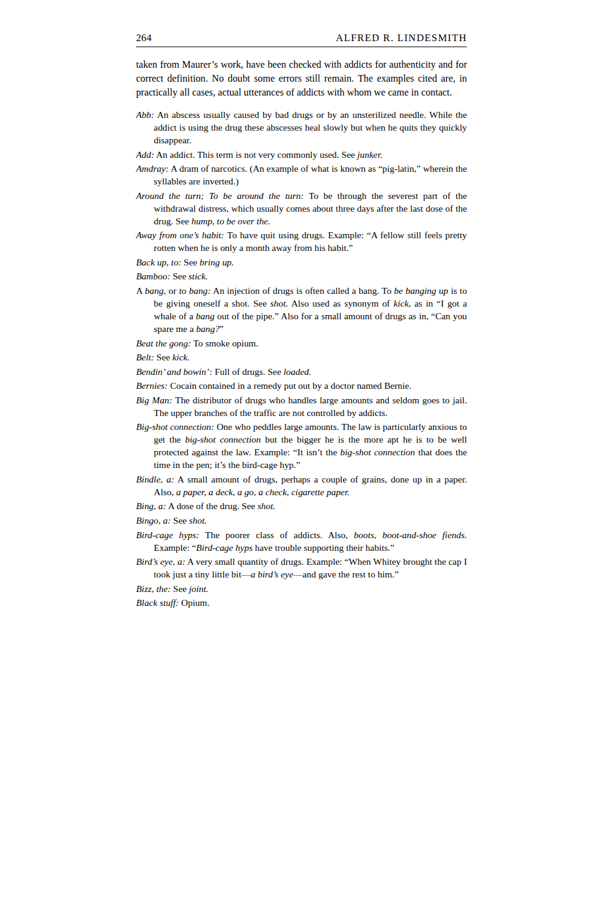264 ALFRED R. LINDESMITH
taken from Maurer’s work, have been checked with addicts for authenticity and for correct definition. No doubt some errors still remain. The examples cited are, in practically all cases, actual utterances of addicts with whom we came in contact.
Abb: An abscess usually caused by bad drugs or by an unsterilized needle. While the addict is using the drug these abscesses heal slowly but when he quits they quickly disappear.
Add: An addict. This term is not very commonly used. See junker.
Amdray: A dram of narcotics. (An example of what is known as “pig-latin,” wherein the syllables are inverted.)
Around the turn; To be around the turn: To be through the severest part of the withdrawal distress, which usually comes about three days after the last dose of the drug. See hump, to be over the.
Away from one’s habit: To have quit using drugs. Example: “A fellow still feels pretty rotten when he is only a month away from his habit.”
Back up, to: See bring up.
Bamboo: See stick.
A bang, or to bang: An injection of drugs is often called a bang. To be banging up is to be giving oneself a shot. See shot. Also used as synonym of kick, as in “I got a whale of a bang out of the pipe.” Also for a small amount of drugs as in, “Can you spare me a bang?”
Beat the gong: To smoke opium.
Belt: See kick.
Bendin’ and bowin’: Full of drugs. See loaded.
Bernies: Cocain contained in a remedy put out by a doctor named Bernie.
Big Man: The distributor of drugs who handles large amounts and seldom goes to jail. The upper branches of the traffic are not controlled by addicts.
Big-shot connection: One who peddles large amounts. The law is particularly anxious to get the big-shot connection but the bigger he is the more apt he is to be well protected against the law. Example: “It isn’t the big-shot connection that does the time in the pen; it’s the bird-cage hyp.”
Bindle, a: A small amount of drugs, perhaps a couple of grains, done up in a paper. Also, a paper, a deck, a go, a check, cigarette paper.
Bing, a: A dose of the drug. See shot.
Bingo, a: See shot.
Bird-cage hyps: The poorer class of addicts. Also, boots, boot-and-shoe fiends. Example: “Bird-cage hyps have trouble supporting their habits.”
Bird’s eye, a: A very small quantity of drugs. Example: “When Whitey brought the cap I took just a tiny little bit—a bird’s eye—and gave the rest to him.”
Bizz, the: See joint.
Black stuff: Opium.